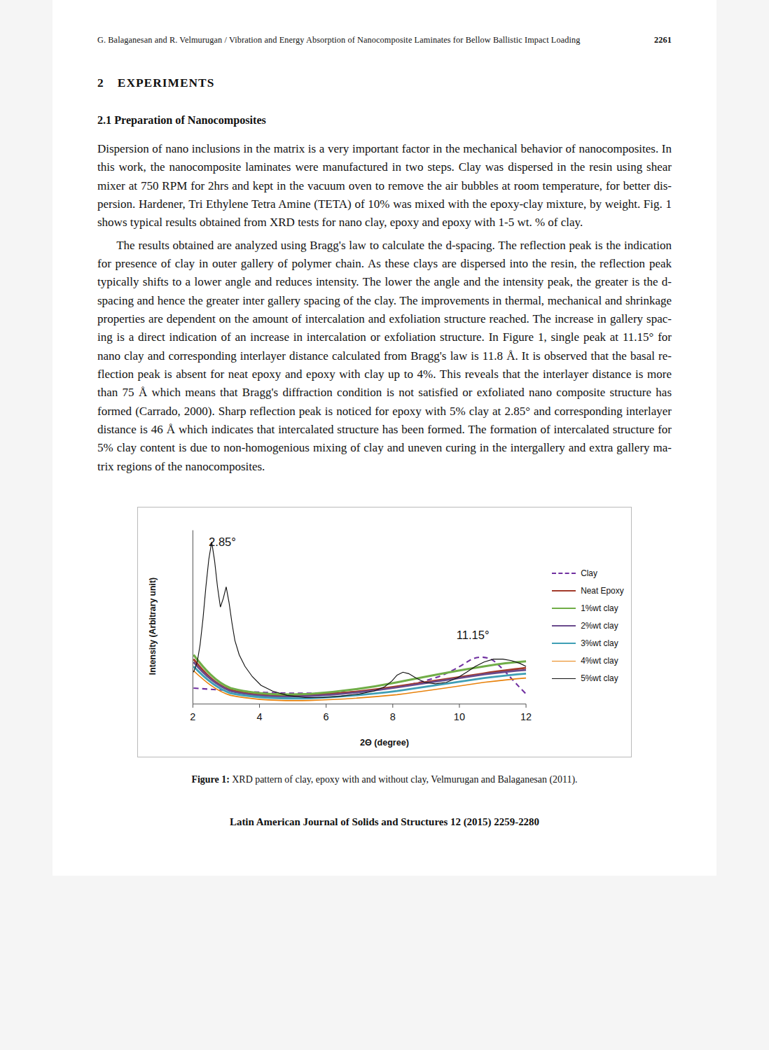2261 G. Balaganesan and R. Velmurugan / Vibration and Energy Absorption of Nanocomposite Laminates for Bellow Ballistic Impact Loading
2 EXPERIMENTS
2.1 Preparation of Nanocomposites
Dispersion of nano inclusions in the matrix is a very important factor in the mechanical behavior of nanocomposites. In this work, the nanocomposite laminates were manufactured in two steps. Clay was dispersed in the resin using shear mixer at 750 RPM for 2hrs and kept in the vacuum oven to remove the air bubbles at room temperature, for better dispersion. Hardener, Tri Ethylene Tetra Amine (TETA) of 10% was mixed with the epoxy-clay mixture, by weight. Fig. 1 shows typical results obtained from XRD tests for nano clay, epoxy and epoxy with 1-5 wt. % of clay.
The results obtained are analyzed using Bragg's law to calculate the d-spacing. The reflection peak is the indication for presence of clay in outer gallery of polymer chain. As these clays are dispersed into the resin, the reflection peak typically shifts to a lower angle and reduces intensity. The lower the angle and the intensity peak, the greater is the d-spacing and hence the greater inter gallery spacing of the clay. The improvements in thermal, mechanical and shrinkage properties are dependent on the amount of intercalation and exfoliation structure reached. The increase in gallery spacing is a direct indication of an increase in intercalation or exfoliation structure. In Figure 1, single peak at 11.15° for nano clay and corresponding interlayer distance calculated from Bragg's law is 11.8 Å. It is observed that the basal reflection peak is absent for neat epoxy and epoxy with clay up to 4%. This reveals that the interlayer distance is more than 75 Å which means that Bragg's diffraction condition is not satisfied or exfoliated nano composite structure has formed (Carrado, 2000). Sharp reflection peak is noticed for epoxy with 5% clay at 2.85° and corresponding interlayer distance is 46 Å which indicates that intercalated structure has been formed. The formation of intercalated structure for 5% clay content is due to non-homogenious mixing of clay and uneven curing in the intergallery and extra gallery matrix regions of the nanocomposites.
Intensity (Arbitrary unit)
2 4 6 8 10 12 2.85° 11.15°
Clay
Neat Epoxy
1%wt clay
2%wt clay
3%wt clay
4%wt clay
5%wt clay
2Θ (degree)
Figure 1: XRD pattern of clay, epoxy with and without clay, Velmurugan and Balaganesan (2011).
Latin American Journal of Solids and Structures 12 (2015) 2259-2280